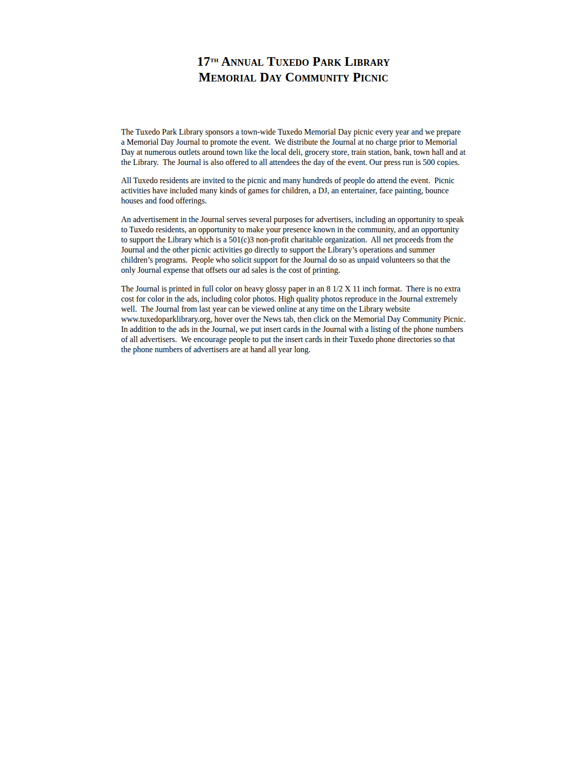17th Annual Tuxedo Park Library
Memorial Day Community Picnic
The Tuxedo Park Library sponsors a town-wide Tuxedo Memorial Day picnic every year and we prepare a Memorial Day Journal to promote the event. We distribute the Journal at no charge prior to Memorial Day at numerous outlets around town like the local deli, grocery store, train station, bank, town hall and at the Library. The Journal is also offered to all attendees the day of the event. Our press run is 500 copies.
All Tuxedo residents are invited to the picnic and many hundreds of people do attend the event. Picnic activities have included many kinds of games for children, a DJ, an entertainer, face painting, bounce houses and food offerings.
An advertisement in the Journal serves several purposes for advertisers, including an opportunity to speak to Tuxedo residents, an opportunity to make your presence known in the community, and an opportunity to support the Library which is a 501(c)3 non-profit charitable organization. All net proceeds from the Journal and the other picnic activities go directly to support the Library’s operations and summer children’s programs. People who solicit support for the Journal do so as unpaid volunteers so that the only Journal expense that offsets our ad sales is the cost of printing.
The Journal is printed in full color on heavy glossy paper in an 8 1/2 X 11 inch format. There is no extra cost for color in the ads, including color photos. High quality photos reproduce in the Journal extremely well. The Journal from last year can be viewed online at any time on the Library website www.tuxedoparklibrary.org, hover over the News tab, then click on the Memorial Day Community Picnic.
In addition to the ads in the Journal, we put insert cards in the Journal with a listing of the phone numbers of all advertisers. We encourage people to put the insert cards in their Tuxedo phone directories so that the phone numbers of advertisers are at hand all year long.